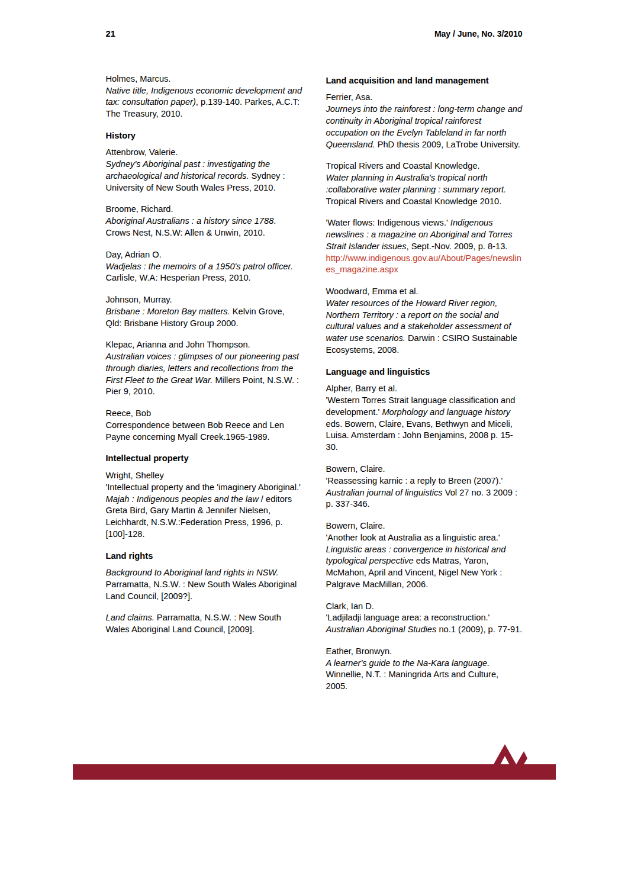21
May / June, No. 3/2010
Holmes, Marcus.
Native title, Indigenous economic development and tax: consultation paper), p.139-140. Parkes, A.C.T: The Treasury, 2010.
History
Attenbrow, Valerie.
Sydney's Aboriginal past : investigating the archaeological and historical records. Sydney : University of New South Wales Press, 2010.
Broome, Richard.
Aboriginal Australians : a history since 1788. Crows Nest, N.S.W: Allen & Unwin, 2010.
Day, Adrian O.
Wadjelas : the memoirs of a 1950's patrol officer. Carlisle, W.A: Hesperian Press, 2010.
Johnson, Murray.
Brisbane : Moreton Bay matters. Kelvin Grove, Qld: Brisbane History Group 2000.
Klepac, Arianna and John Thompson.
Australian voices : glimpses of our pioneering past through diaries, letters and recollections from the First Fleet to the Great War. Millers Point, N.S.W. : Pier 9, 2010.
Reece, Bob
Correspondence between Bob Reece and Len Payne concerning Myall Creek.1965-1989.
Intellectual property
Wright, Shelley
'Intellectual property and the 'imaginery Aboriginal.' Majah : Indigenous peoples and the law / editors Greta Bird, Gary Martin & Jennifer Nielsen, Leichhardt, N.S.W.:Federation Press, 1996, p. [100]-128.
Land rights
Background to Aboriginal land rights in NSW. Parramatta, N.S.W. : New South Wales Aboriginal Land Council, [2009?].
Land claims. Parramatta, N.S.W. : New South Wales Aboriginal Land Council, [2009].
Land acquisition and land management
Ferrier, Asa.
Journeys into the rainforest : long-term change and continuity in Aboriginal tropical rainforest occupation on the Evelyn Tableland in far north Queensland. PhD thesis 2009, LaTrobe University.
Tropical Rivers and Coastal Knowledge.
Water planning in Australia's tropical north :collaborative water planning : summary report. Tropical Rivers and Coastal Knowledge 2010.
'Water flows: Indigenous views.' Indigenous newslines : a magazine on Aboriginal and Torres Strait Islander issues, Sept.-Nov. 2009, p. 8-13.
http://www.indigenous.gov.au/About/Pages/newslines_magazine.aspx
Woodward, Emma et al.
Water resources of the Howard River region, Northern Territory : a report on the social and cultural values and a stakeholder assessment of water use scenarios. Darwin : CSIRO Sustainable Ecosystems, 2008.
Language and linguistics
Alpher, Barry et al.
'Western Torres Strait language classification and development.' Morphology and language history eds. Bowern, Claire, Evans, Bethwyn and Miceli, Luisa. Amsterdam : John Benjamins, 2008 p. 15-30.
Bowern, Claire.
'Reassessing karnic : a reply to Breen (2007).' Australian journal of linguistics Vol 27 no. 3 2009 : p. 337-346.
Bowern, Claire.
'Another look at Australia as a linguistic area.' Linguistic areas : convergence in historical and typological perspective eds Matras, Yaron, McMahon, April and Vincent, Nigel New York : Palgrave MacMillan, 2006.
Clark, Ian D.
'Ladjiladji language area: a reconstruction.' Australian Aboriginal Studies no.1 (2009), p. 77-91.
Eather, Bronwyn.
A learner's guide to the Na-Kara language. Winnellie, N.T. : Maningrida Arts and Culture, 2005.